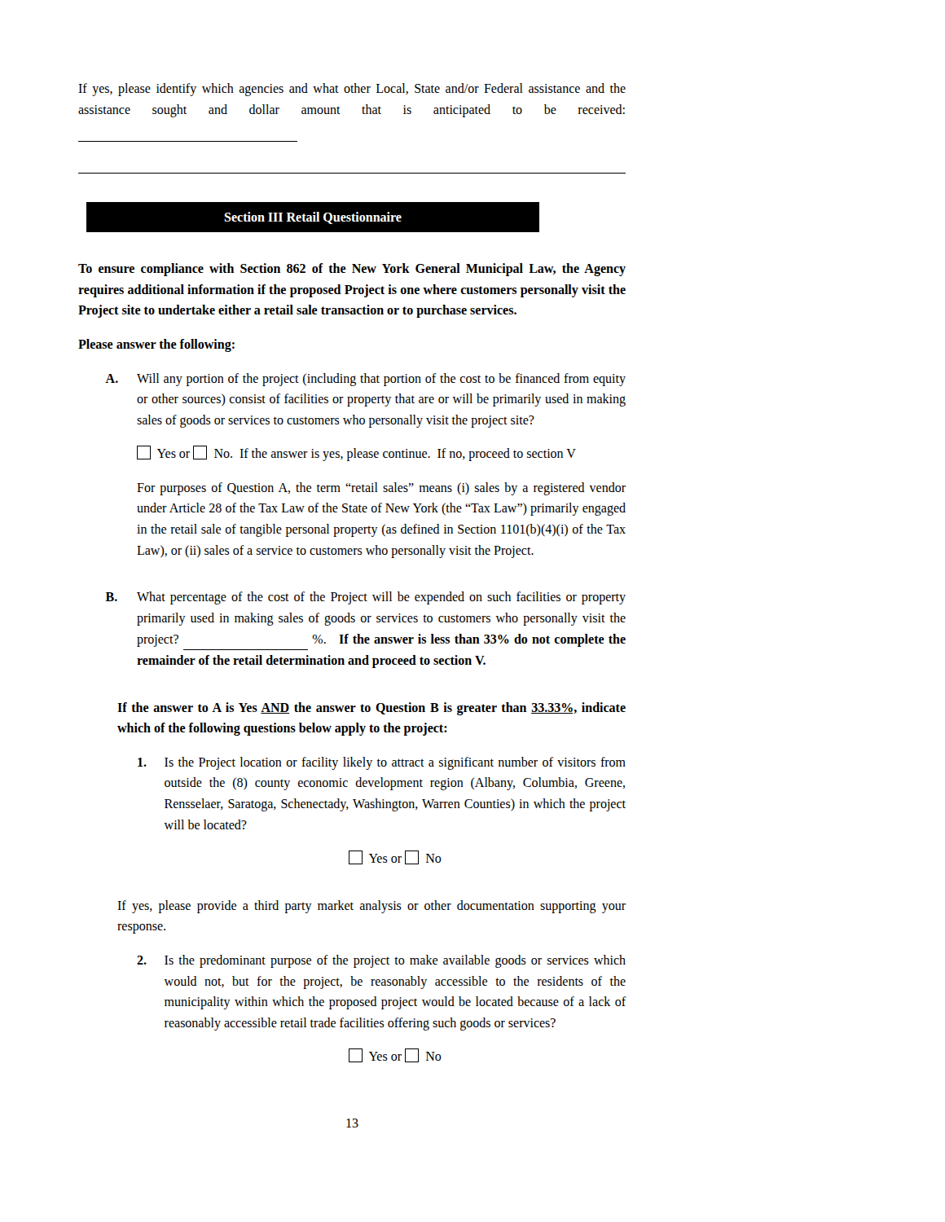If yes, please identify which agencies and what other Local, State and/or Federal assistance and the assistance sought and dollar amount that is anticipated to be received:
Section III Retail Questionnaire
To ensure compliance with Section 862 of the New York General Municipal Law, the Agency requires additional information if the proposed Project is one where customers personally visit the Project site to undertake either a retail sale transaction or to purchase services.
Please answer the following:
A.
Will any portion of the project (including that portion of the cost to be financed from equity or other sources) consist of facilities or property that are or will be primarily used in making sales of goods or services to customers who personally visit the project site?
Yes or No. If the answer is yes, please continue. If no, proceed to section V
For purposes of Question A, the term “retail sales” means (i) sales by a registered vendor under Article 28 of the Tax Law of the State of New York (the “Tax Law”) primarily engaged in the retail sale of tangible personal property (as defined in Section 1101(b)(4)(i) of the Tax Law), or (ii) sales of a service to customers who personally visit the Project.
B.
What percentage of the cost of the Project will be expended on such facilities or property primarily used in making sales of goods or services to customers who personally visit the project? %. If the answer is less than 33% do not complete the remainder of the retail determination and proceed to section V.
If the answer to A is Yes AND the answer to Question B is greater than 33.33%, indicate which of the following questions below apply to the project:
1.
Is the Project location or facility likely to attract a significant number of visitors from outside the (8) county economic development region (Albany, Columbia, Greene, Rensselaer, Saratoga, Schenectady, Washington, Warren Counties) in which the project will be located?
Yes or No
If yes, please provide a third party market analysis or other documentation supporting your response.
2.
Is the predominant purpose of the project to make available goods or services which would not, but for the project, be reasonably accessible to the residents of the municipality within which the proposed project would be located because of a lack of reasonably accessible retail trade facilities offering such goods or services?
Yes or No
13